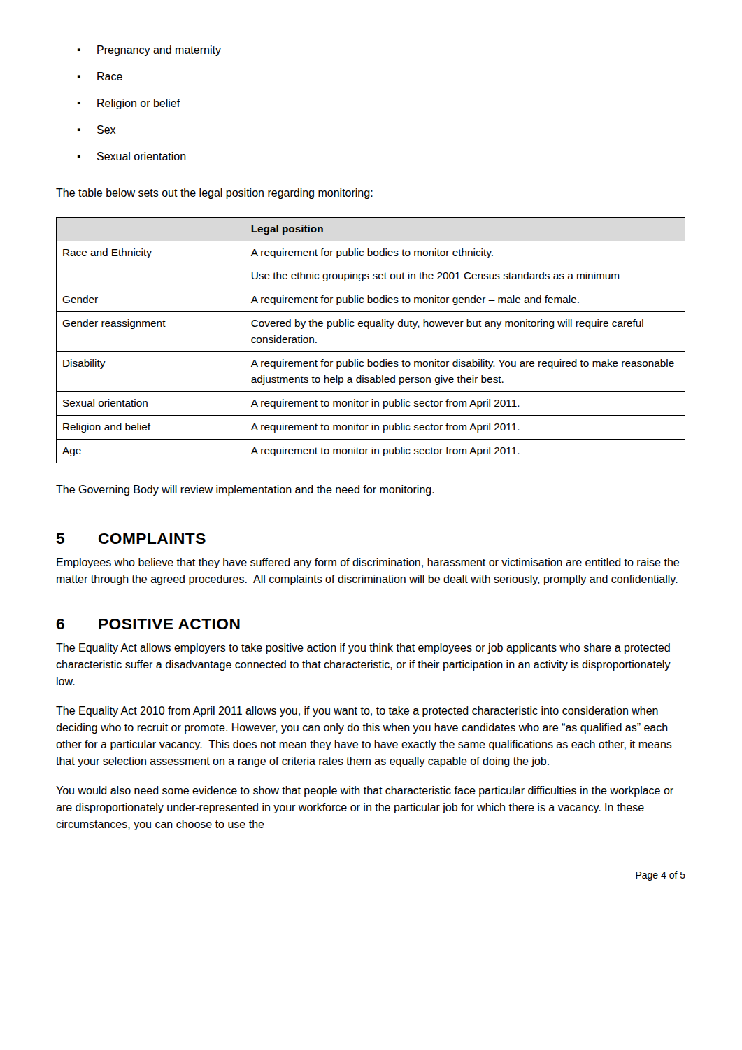Pregnancy and maternity
Race
Religion or belief
Sex
Sexual orientation
The table below sets out the legal position regarding monitoring:
| | Legal position |
| --- | --- |
| Race and Ethnicity | A requirement for public bodies to monitor ethnicity. Use the ethnic groupings set out in the 2001 Census standards as a minimum |
| Gender | A requirement for public bodies to monitor gender – male and female. |
| Gender reassignment | Covered by the public equality duty, however but any monitoring will require careful consideration. |
| Disability | A requirement for public bodies to monitor disability. You are required to make reasonable adjustments to help a disabled person give their best. |
| Sexual orientation | A requirement to monitor in public sector from April 2011. |
| Religion and belief | A requirement to monitor in public sector from April 2011. |
| Age | A requirement to monitor in public sector from April 2011. |
The Governing Body will review implementation and the need for monitoring.
5 COMPLAINTS
Employees who believe that they have suffered any form of discrimination, harassment or victimisation are entitled to raise the matter through the agreed procedures. All complaints of discrimination will be dealt with seriously, promptly and confidentially.
6 POSITIVE ACTION
The Equality Act allows employers to take positive action if you think that employees or job applicants who share a protected characteristic suffer a disadvantage connected to that characteristic, or if their participation in an activity is disproportionately low.
The Equality Act 2010 from April 2011 allows you, if you want to, to take a protected characteristic into consideration when deciding who to recruit or promote. However, you can only do this when you have candidates who are “as qualified as” each other for a particular vacancy. This does not mean they have to have exactly the same qualifications as each other, it means that your selection assessment on a range of criteria rates them as equally capable of doing the job.
You would also need some evidence to show that people with that characteristic face particular difficulties in the workplace or are disproportionately under-represented in your workforce or in the particular job for which there is a vacancy. In these circumstances, you can choose to use the
Page 4 of 5